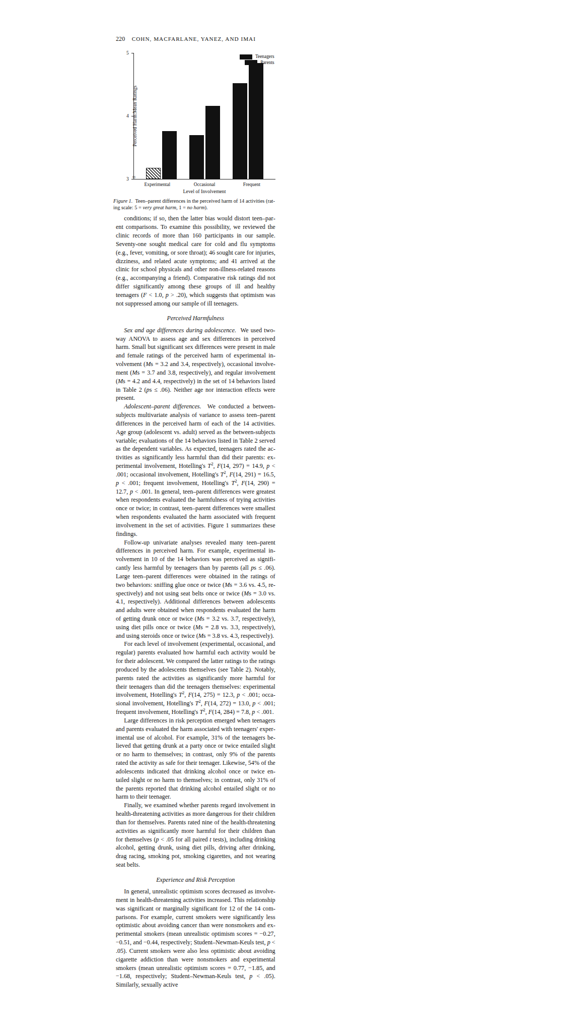220 Cohn, Macfarlane, Yanez, and Imai
Teenagers
Parents
Perceived Harm:Mean Ratings
5
4
3
≈
Experimental Occasional Frequent
Level of Involvement
Figure 1. Teen–parent differences in the perceived harm of 14 activities (rating scale: 5 = very great harm, 1 = no harm).
conditions; if so, then the latter bias would distort teen–parent comparisons. To examine this possibility, we reviewed the clinic records of more than 160 participants in our sample. Seventy-one sought medical care for cold and flu symptoms (e.g., fever, vomiting, or sore throat); 46 sought care for injuries, dizziness, and related acute symptoms; and 41 arrived at the clinic for school physicals and other non-illness-related reasons (e.g., accompanying a friend). Comparative risk ratings did not differ significantly among these groups of ill and healthy teenagers (F < 1.0, p > .20), which suggests that optimism was not suppressed among our sample of ill teenagers.
Perceived Harmfulness
Sex and age differences during adolescence. We used two-way ANOVA to assess age and sex differences in perceived harm. Small but significant sex differences were present in male and female ratings of the perceived harm of experimental involvement (Ms = 3.2 and 3.4, respectively), occasional involvement (Ms = 3.7 and 3.8, respectively), and regular involvement (Ms = 4.2 and 4.4, respectively) in the set of 14 behaviors listed in Table 2 (ps ≤ .06). Neither age nor interaction effects were present.
Adolescent–parent differences. We conducted a between-subjects multivariate analysis of variance to assess teen–parent differences in the perceived harm of each of the 14 activities. Age group (adolescent vs. adult) served as the between-subjects variable; evaluations of the 14 behaviors listed in Table 2 served as the dependent variables. As expected, teenagers rated the activities as significantly less harmful than did their parents: experimental involvement, Hotelling's T2, F(14, 297) = 14.9, p < .001; occasional involvement, Hotelling's T2, F(14, 291) = 16.5, p < .001; frequent involvement, Hotelling's T2, F(14, 290) = 12.7, p < .001. In general, teen–parent differences were greatest when respondents evaluated the harmfulness of trying activities once or twice; in contrast, teen–parent differences were smallest when respondents evaluated the harm associated with frequent involvement in the set of activities. Figure 1 summarizes these findings.
Follow-up univariate analyses revealed many teen–parent differences in perceived harm. For example, experimental involvement in 10 of the 14 behaviors was perceived as significantly less harmful by teenagers than by parents (all ps ≤ .06). Large teen–parent differences were obtained in the ratings of two behaviors: sniffing glue once or twice (Ms = 3.6 vs. 4.5, respectively) and not using seat belts once or twice (Ms = 3.0 vs. 4.1, respectively). Additional differences between adolescents and adults were obtained when respondents evaluated the harm of getting drunk once or twice (Ms = 3.2 vs. 3.7, respectively), using diet pills once or twice (Ms = 2.8 vs. 3.3, respectively), and using steroids once or twice (Ms = 3.8 vs. 4.3, respectively).
For each level of involvement (experimental, occasional, and regular) parents evaluated how harmful each activity would be for their adolescent. We compared the latter ratings to the ratings produced by the adolescents themselves (see Table 2). Notably, parents rated the activities as significantly more harmful for their teenagers than did the teenagers themselves: experimental involvement, Hotelling's T2, F(14, 275) = 12.3, p < .001; occasional involvement, Hotelling's T2, F(14, 272) = 13.0, p < .001; frequent involvement, Hotelling's T2, F(14, 284) = 7.8, p < .001.
Large differences in risk perception emerged when teenagers and parents evaluated the harm associated with teenagers' experimental use of alcohol. For example, 31% of the teenagers believed that getting drunk at a party once or twice entailed slight or no harm to themselves; in contrast, only 9% of the parents rated the activity as safe for their teenager. Likewise, 54% of the adolescents indicated that drinking alcohol once or twice entailed slight or no harm to themselves; in contrast, only 31% of the parents reported that drinking alcohol entailed slight or no harm to their teenager.
Finally, we examined whether parents regard involvement in health-threatening activities as more dangerous for their children than for themselves. Parents rated nine of the health-threatening activities as significantly more harmful for their children than for themselves (p < .05 for all paired t tests), including drinking alcohol, getting drunk, using diet pills, driving after drinking, drag racing, smoking pot, smoking cigarettes, and not wearing seat belts.
Experience and Risk Perception
In general, unrealistic optimism scores decreased as involvement in health-threatening activities increased. This relationship was significant or marginally significant for 12 of the 14 comparisons. For example, current smokers were significantly less optimistic about avoiding cancer than were nonsmokers and experimental smokers (mean unrealistic optimism scores = −0.27, −0.51, and −0.44, respectively; Student–Newman-Keuls test, p < .05). Current smokers were also less optimistic about avoiding cigarette addiction than were nonsmokers and experimental smokers (mean unrealistic optimism scores = 0.77, −1.85, and −1.68, respectively; Student–Newman-Keuls test, p < .05). Similarly, sexually active